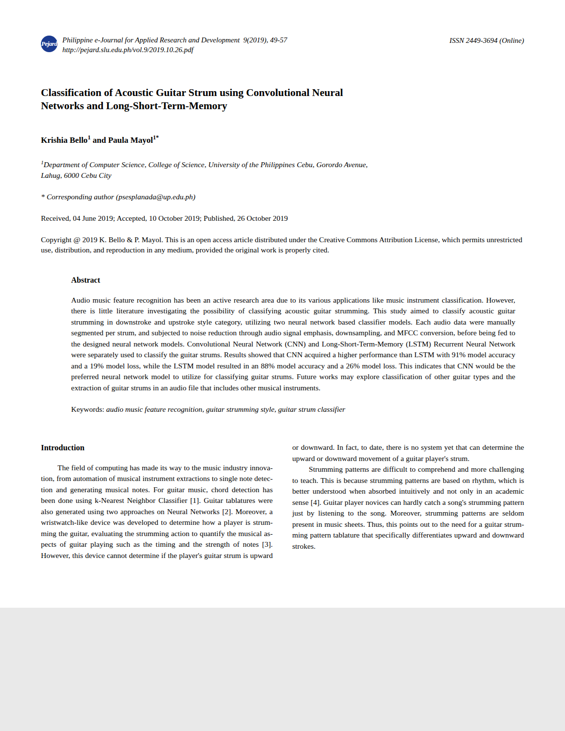Pejard
Philippine e-Journal for Applied Research and Development 9(2019), 49-57
http://pejard.slu.edu.ph/vol.9/2019.10.26.pdf
ISSN 2449-3694 (Online)
Classification of Acoustic Guitar Strum using Convolutional Neural
Networks and Long-Short-Term-Memory
Krishia Bello1 and Paula Mayol1*
1Department of Computer Science, College of Science, University of the Philippines Cebu, Gorordo Avenue,
Lahug, 6000 Cebu City
* Corresponding author (psesplanada@up.edu.ph)
Received, 04 June 2019; Accepted, 10 October 2019; Published, 26 October 2019
Copyright @ 2019 K. Bello & P. Mayol. This is an open access article distributed under the Creative Commons Attribution License, which permits unrestricted use, distribution, and reproduction in any medium, provided the original work is properly cited.
Abstract
Audio music feature recognition has been an active research area due to its various applications like music instrument classification. However, there is little literature investigating the possibility of classifying acoustic guitar strumming. This study aimed to classify acoustic guitar strumming in downstroke and upstroke style category, utilizing two neural network based classifier models. Each audio data were manually segmented per strum, and subjected to noise reduction through audio signal emphasis, downsampling, and MFCC conversion, before being fed to the designed neural network models. Convolutional Neural Network (CNN) and Long-Short-Term-Memory (LSTM) Recurrent Neural Network were separately used to classify the guitar strums. Results showed that CNN acquired a higher performance than LSTM with 91% model accuracy and a 19% model loss, while the LSTM model resulted in an 88% model accuracy and a 26% model loss. This indicates that CNN would be the preferred neural network model to utilize for classifying guitar strums. Future works may explore classification of other guitar types and the extraction of guitar strums in an audio file that includes other musical instruments.
Keywords: audio music feature recognition, guitar strumming style, guitar strum classifier
Introduction
The field of computing has made its way to the music industry innovation, from automation of musical instrument extractions to single note detection and generating musical notes. For guitar music, chord detection has been done using k-Nearest Neighbor Classifier [1]. Guitar tablatures were also generated using two approaches on Neural Networks [2]. Moreover, a wristwatch-like device was developed to determine how a player is strumming the guitar, evaluating the strumming action to quantify the musical aspects of guitar playing such as the timing and the strength of notes [3]. However, this device cannot determine if the player's guitar strum is upward or downward. In fact, to date, there is no system yet that can determine the upward or downward movement of a guitar player's strum.
Strumming patterns are difficult to comprehend and more challenging to teach. This is because strumming patterns are based on rhythm, which is better understood when absorbed intuitively and not only in an academic sense [4]. Guitar player novices can hardly catch a song's strumming pattern just by listening to the song. Moreover, strumming patterns are seldom present in music sheets. Thus, this points out to the need for a guitar strumming pattern tablature that specifically differentiates upward and downward strokes.